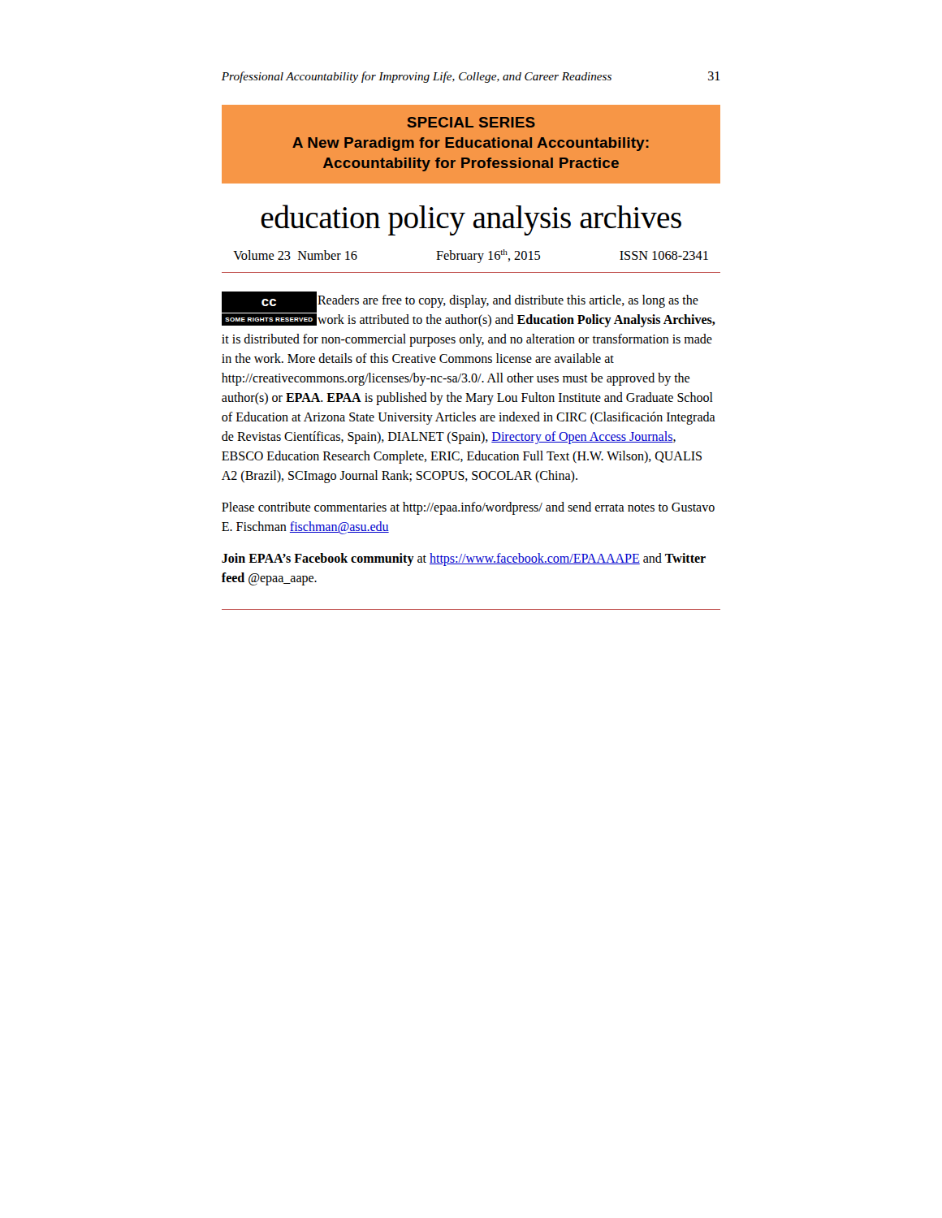Professional Accountability for Improving Life, College, and Career Readiness 31
SPECIAL SERIES A New Paradigm for Educational Accountability: Accountability for Professional Practice
education policy analysis archives
Volume 23 Number 16 February 16th, 2015 ISSN 1068-2341
cc
Some rights reserved
Readers are free to copy, display, and distribute this article, as long as the work is attributed to the author(s) and Education Policy Analysis Archives, it is distributed for non-commercial purposes only, and no alteration or transformation is made in the work. More details of this Creative Commons license are available at http://creativecommons.org/licenses/by-nc-sa/3.0/. All other uses must be approved by the author(s) or EPAA. EPAA is published by the Mary Lou Fulton Institute and Graduate School of Education at Arizona State University Articles are indexed in CIRC (Clasificación Integrada de Revistas Científicas, Spain), DIALNET (Spain), Directory of Open Access Journals, EBSCO Education Research Complete, ERIC, Education Full Text (H.W. Wilson), QUALIS A2 (Brazil), SCImago Journal Rank; SCOPUS, SOCOLAR (China).
Please contribute commentaries at http://epaa.info/wordpress/ and send errata notes to Gustavo E. Fischman fischman@asu.edu
Join EPAA’s Facebook community at https://www.facebook.com/EPAAAAPE and Twitter feed @epaa_aape.